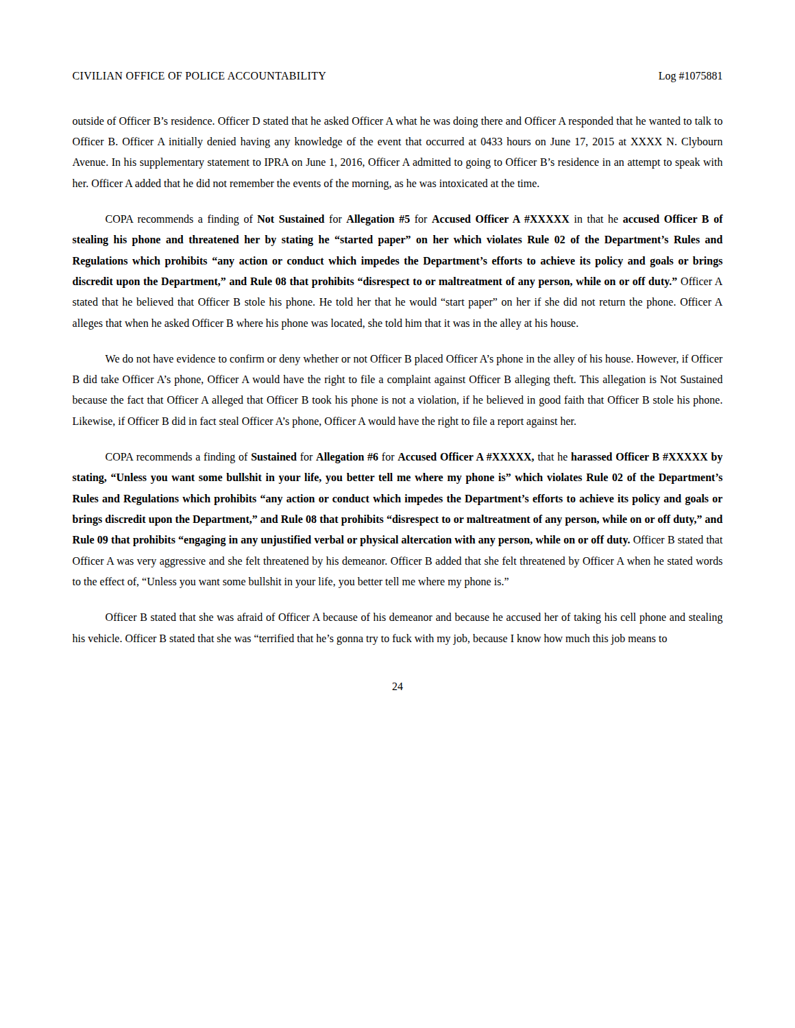CIVILIAN OFFICE OF POLICE ACCOUNTABILITY Log #1075881
outside of Officer B’s residence. Officer D stated that he asked Officer A what he was doing there and Officer A responded that he wanted to talk to Officer B. Officer A initially denied having any knowledge of the event that occurred at 0433 hours on June 17, 2015 at XXXX N. Clybourn Avenue. In his supplementary statement to IPRA on June 1, 2016, Officer A admitted to going to Officer B’s residence in an attempt to speak with her. Officer A added that he did not remember the events of the morning, as he was intoxicated at the time.
COPA recommends a finding of Not Sustained for Allegation #5 for Accused Officer A #XXXXX in that he accused Officer B of stealing his phone and threatened her by stating he “started paper” on her which violates Rule 02 of the Department’s Rules and Regulations which prohibits “any action or conduct which impedes the Department’s efforts to achieve its policy and goals or brings discredit upon the Department,” and Rule 08 that prohibits “disrespect to or maltreatment of any person, while on or off duty.” Officer A stated that he believed that Officer B stole his phone. He told her that he would “start paper” on her if she did not return the phone. Officer A alleges that when he asked Officer B where his phone was located, she told him that it was in the alley at his house.
We do not have evidence to confirm or deny whether or not Officer B placed Officer A’s phone in the alley of his house. However, if Officer B did take Officer A’s phone, Officer A would have the right to file a complaint against Officer B alleging theft. This allegation is Not Sustained because the fact that Officer A alleged that Officer B took his phone is not a violation, if he believed in good faith that Officer B stole his phone. Likewise, if Officer B did in fact steal Officer A’s phone, Officer A would have the right to file a report against her.
COPA recommends a finding of Sustained for Allegation #6 for Accused Officer A #XXXXX, that he harassed Officer B #XXXXX by stating, “Unless you want some bullshit in your life, you better tell me where my phone is” which violates Rule 02 of the Department’s Rules and Regulations which prohibits “any action or conduct which impedes the Department’s efforts to achieve its policy and goals or brings discredit upon the Department,” and Rule 08 that prohibits “disrespect to or maltreatment of any person, while on or off duty,” and Rule 09 that prohibits “engaging in any unjustified verbal or physical altercation with any person, while on or off duty. Officer B stated that Officer A was very aggressive and she felt threatened by his demeanor. Officer B added that she felt threatened by Officer A when he stated words to the effect of, “Unless you want some bullshit in your life, you better tell me where my phone is.”
Officer B stated that she was afraid of Officer A because of his demeanor and because he accused her of taking his cell phone and stealing his vehicle. Officer B stated that she was “terrified that he’s gonna try to fuck with my job, because I know how much this job means to
24